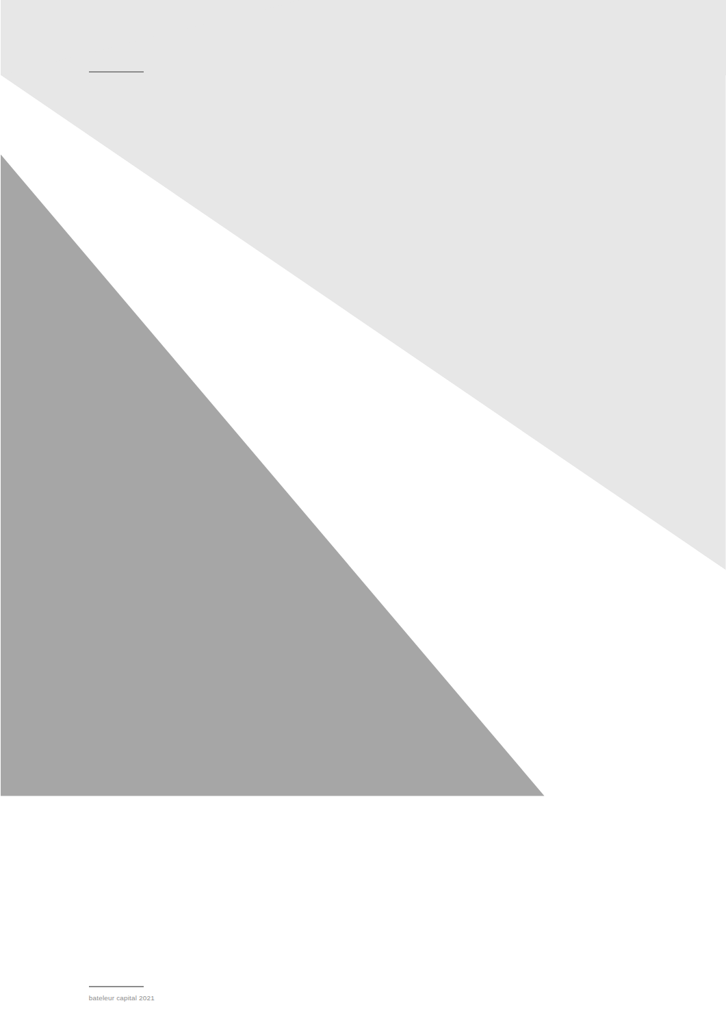bateleur capital 2021